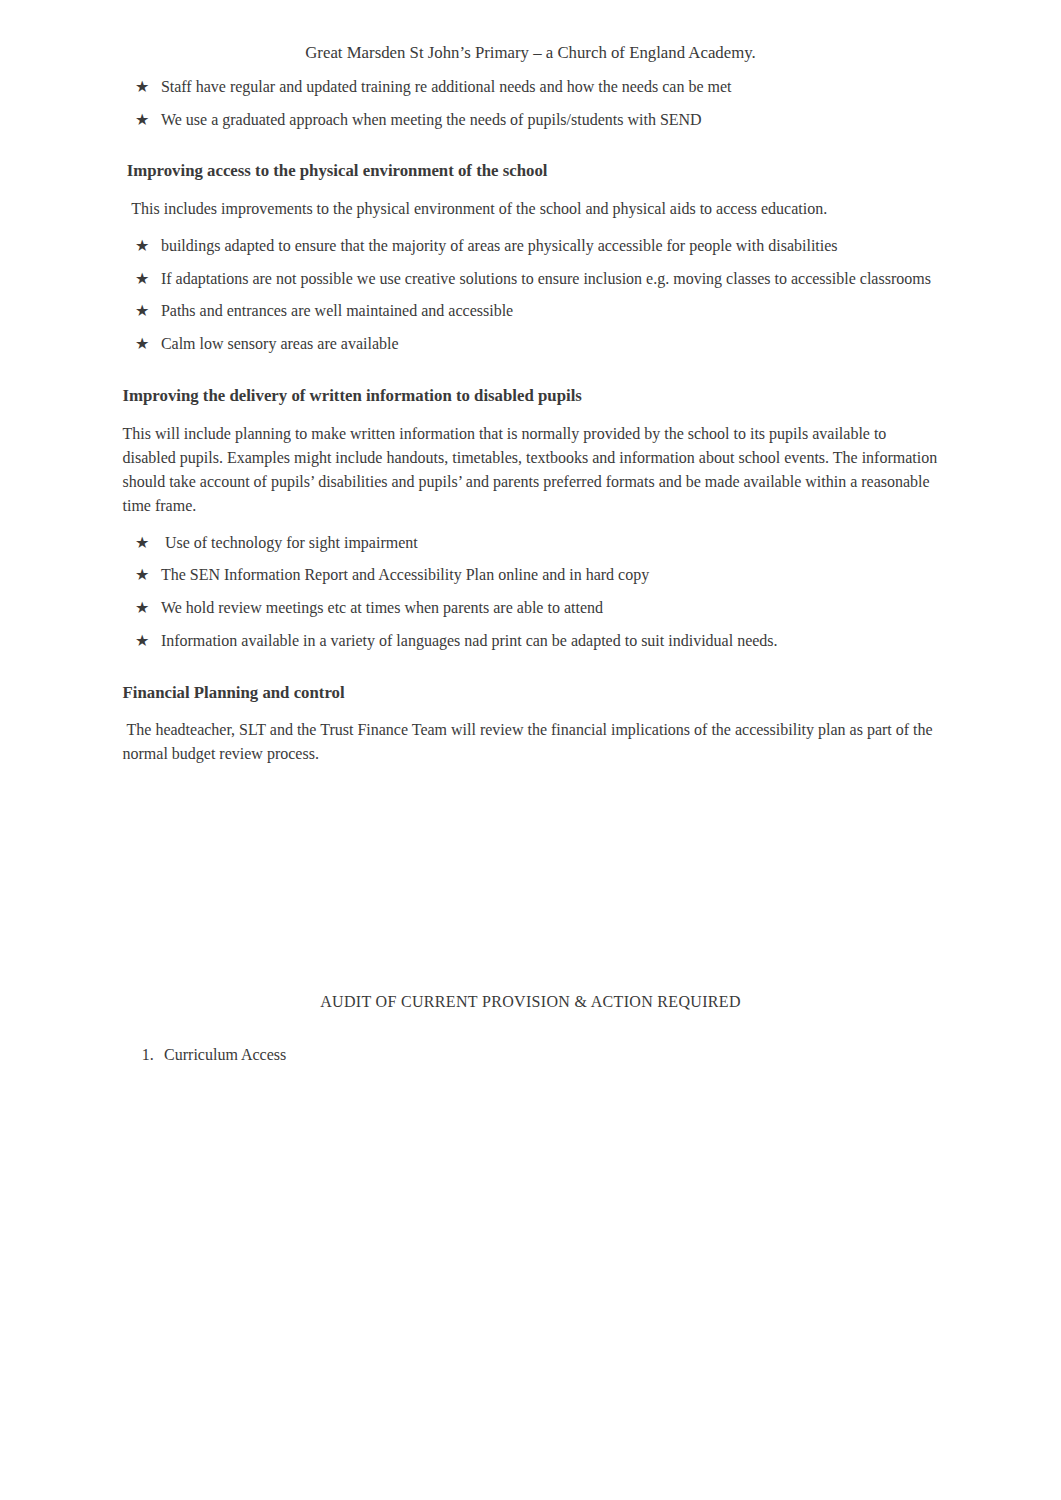Great Marsden St John’s Primary – a Church of England Academy.
Staff have regular and updated training re additional needs and how the needs can be met
We use a graduated approach when meeting the needs of pupils/students with SEND
Improving access to the physical environment of the school
This includes improvements to the physical environment of the school and physical aids to access education.
buildings adapted to ensure that the majority of areas are physically accessible for people with disabilities
If adaptations are not possible we use creative solutions to ensure inclusion e.g. moving classes to accessible classrooms
Paths and entrances are well maintained and accessible
Calm low sensory areas are available
Improving the delivery of written information to disabled pupils
This will include planning to make written information that is normally provided by the school to its pupils available to disabled pupils. Examples might include handouts, timetables, textbooks and information about school events. The information should take account of pupils’ disabilities and pupils’ and parents preferred formats and be made available within a reasonable time frame.
Use of technology for sight impairment
The SEN Information Report and Accessibility Plan online and in hard copy
We hold review meetings etc at times when parents are able to attend
Information available in a variety of languages nad print can be adapted to suit individual needs.
Financial Planning and control
The headteacher, SLT and the Trust Finance Team will review the financial implications of the accessibility plan as part of the normal budget review process.
AUDIT OF CURRENT PROVISION & ACTION REQUIRED
Curriculum Access